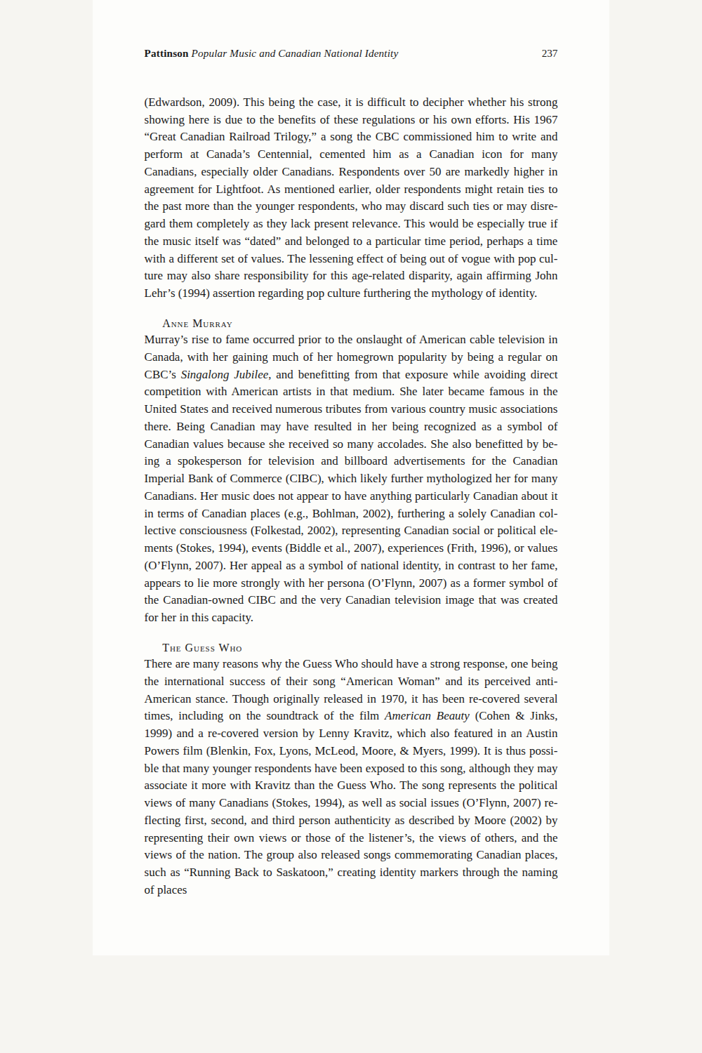Pattinson Popular Music and Canadian National Identity
237
(Edwardson, 2009). This being the case, it is difficult to decipher whether his strong showing here is due to the benefits of these regulations or his own efforts. His 1967 “Great Canadian Railroad Trilogy,” a song the CBC commissioned him to write and perform at Canada’s Centennial, cemented him as a Canadian icon for many Canadians, especially older Canadians. Respondents over 50 are markedly higher in agreement for Lightfoot. As mentioned earlier, older respondents might retain ties to the past more than the younger respondents, who may discard such ties or may disregard them completely as they lack present relevance. This would be especially true if the music itself was “dated” and belonged to a particular time period, perhaps a time with a different set of values. The lessening effect of being out of vogue with pop culture may also share responsibility for this age-related disparity, again affirming John Lehr’s (1994) assertion regarding pop culture furthering the mythology of identity.
Anne Murray
Murray’s rise to fame occurred prior to the onslaught of American cable television in Canada, with her gaining much of her homegrown popularity by being a regular on CBC’s Singalong Jubilee, and benefitting from that exposure while avoiding direct competition with American artists in that medium. She later became famous in the United States and received numerous tributes from various country music associations there. Being Canadian may have resulted in her being recognized as a symbol of Canadian values because she received so many accolades. She also benefitted by being a spokesperson for television and billboard advertisements for the Canadian Imperial Bank of Commerce (CIBC), which likely further mythologized her for many Canadians. Her music does not appear to have anything particularly Canadian about it in terms of Canadian places (e.g., Bohlman, 2002), furthering a solely Canadian collective consciousness (Folkestad, 2002), representing Canadian social or political elements (Stokes, 1994), events (Biddle et al., 2007), experiences (Frith, 1996), or values (O’Flynn, 2007). Her appeal as a symbol of national identity, in contrast to her fame, appears to lie more strongly with her persona (O’Flynn, 2007) as a former symbol of the Canadian-owned CIBC and the very Canadian television image that was created for her in this capacity.
The Guess Who
There are many reasons why the Guess Who should have a strong response, one being the international success of their song “American Woman” and its perceived anti-American stance. Though originally released in 1970, it has been re-covered several times, including on the soundtrack of the film American Beauty (Cohen & Jinks, 1999) and a re-covered version by Lenny Kravitz, which also featured in an Austin Powers film (Blenkin, Fox, Lyons, McLeod, Moore, & Myers, 1999). It is thus possible that many younger respondents have been exposed to this song, although they may associate it more with Kravitz than the Guess Who. The song represents the political views of many Canadians (Stokes, 1994), as well as social issues (O’Flynn, 2007) reflecting first, second, and third person authenticity as described by Moore (2002) by representing their own views or those of the listener’s, the views of others, and the views of the nation. The group also released songs commemorating Canadian places, such as “Running Back to Saskatoon,” creating identity markers through the naming of places